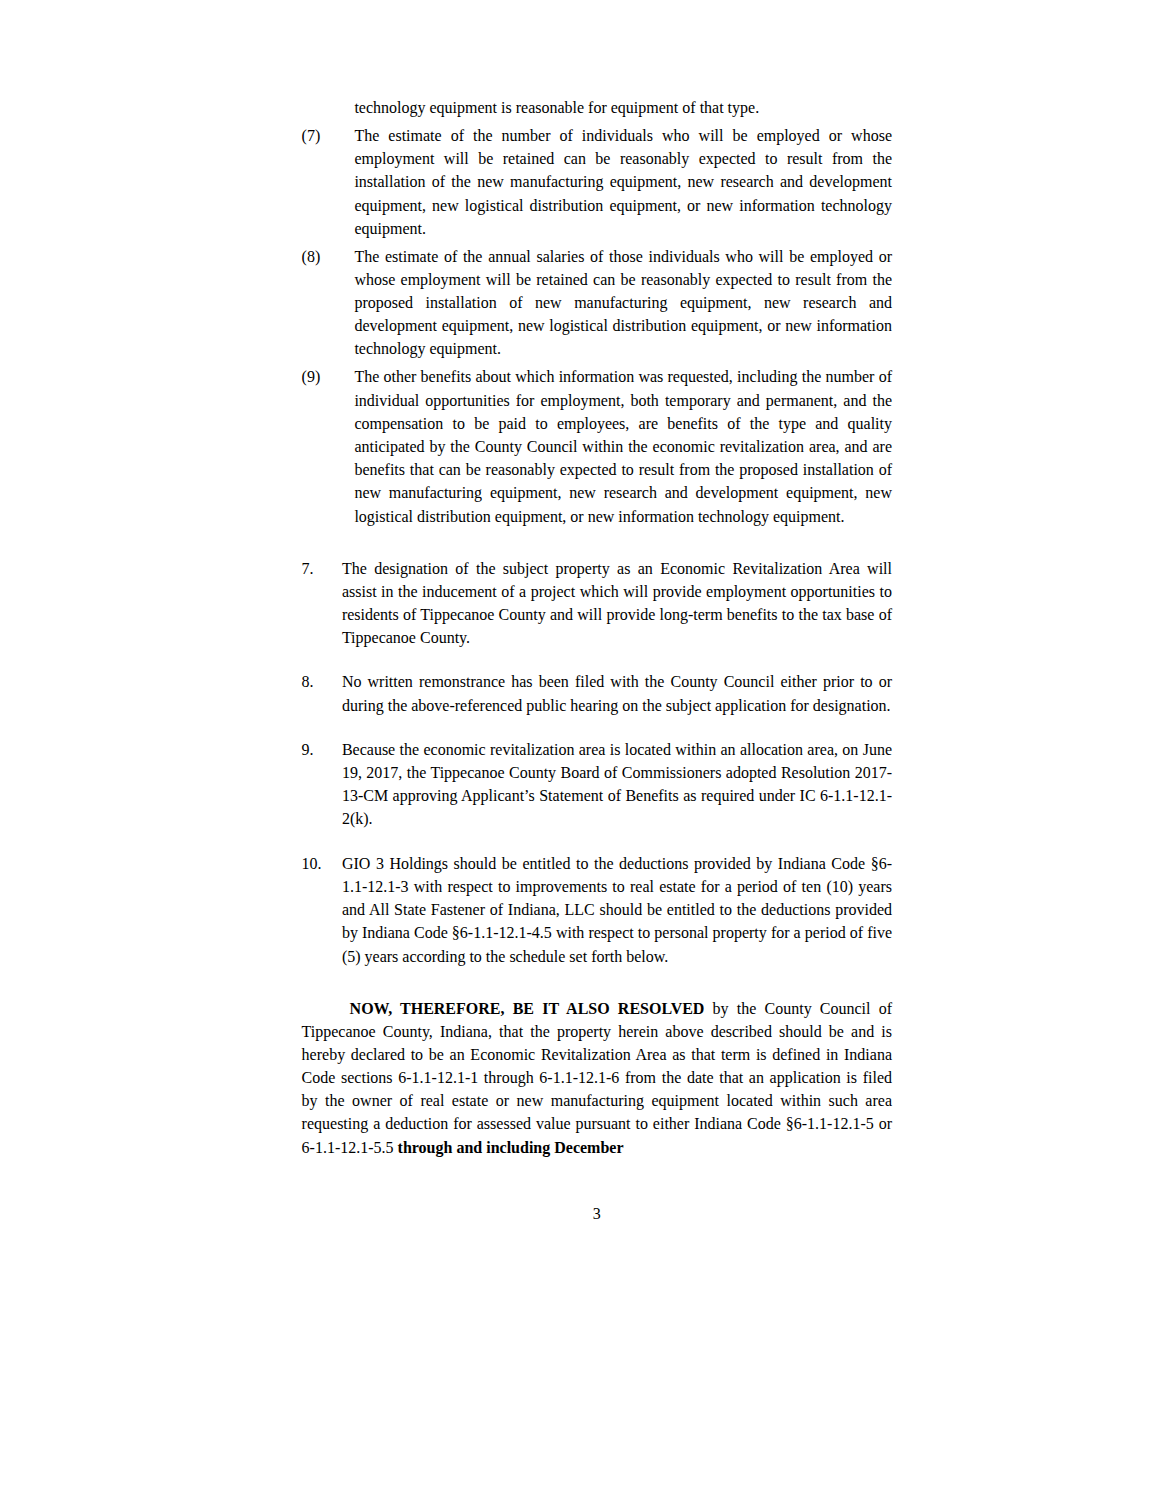technology equipment is reasonable for equipment of that type.
(7) The estimate of the number of individuals who will be employed or whose employment will be retained can be reasonably expected to result from the installation of the new manufacturing equipment, new research and development equipment, new logistical distribution equipment, or new information technology equipment.
(8) The estimate of the annual salaries of those individuals who will be employed or whose employment will be retained can be reasonably expected to result from the proposed installation of new manufacturing equipment, new research and development equipment, new logistical distribution equipment, or new information technology equipment.
(9) The other benefits about which information was requested, including the number of individual opportunities for employment, both temporary and permanent, and the compensation to be paid to employees, are benefits of the type and quality anticipated by the County Council within the economic revitalization area, and are benefits that can be reasonably expected to result from the proposed installation of new manufacturing equipment, new research and development equipment, new logistical distribution equipment, or new information technology equipment.
7. The designation of the subject property as an Economic Revitalization Area will assist in the inducement of a project which will provide employment opportunities to residents of Tippecanoe County and will provide long-term benefits to the tax base of Tippecanoe County.
8. No written remonstrance has been filed with the County Council either prior to or during the above-referenced public hearing on the subject application for designation.
9. Because the economic revitalization area is located within an allocation area, on June 19, 2017, the Tippecanoe County Board of Commissioners adopted Resolution 2017-13-CM approving Applicant’s Statement of Benefits as required under IC 6-1.1-12.1-2(k).
10. GIO 3 Holdings should be entitled to the deductions provided by Indiana Code §6-1.1-12.1-3 with respect to improvements to real estate for a period of ten (10) years and All State Fastener of Indiana, LLC should be entitled to the deductions provided by Indiana Code §6-1.1-12.1-4.5 with respect to personal property for a period of five (5) years according to the schedule set forth below.
NOW, THEREFORE, BE IT ALSO RESOLVED by the County Council of Tippecanoe County, Indiana, that the property herein above described should be and is hereby declared to be an Economic Revitalization Area as that term is defined in Indiana Code sections 6-1.1-12.1-1 through 6-1.1-12.1-6 from the date that an application is filed by the owner of real estate or new manufacturing equipment located within such area requesting a deduction for assessed value pursuant to either Indiana Code §6-1.1-12.1-5 or 6-1.1-12.1-5.5 through and including December
3